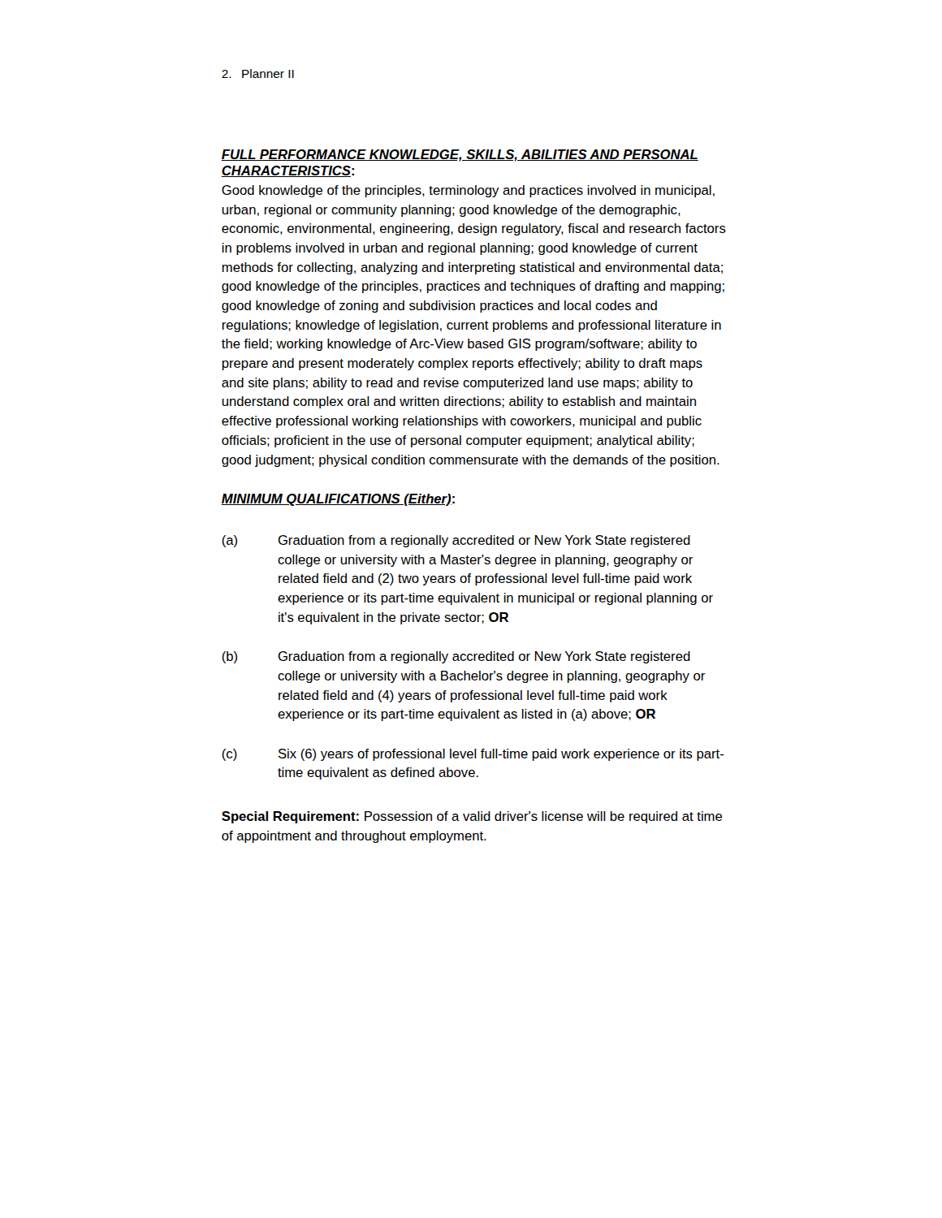2. Planner II
FULL PERFORMANCE KNOWLEDGE, SKILLS, ABILITIES AND PERSONAL CHARACTERISTICS
:
Good knowledge of the principles, terminology and practices involved in municipal, urban, regional or community planning; good knowledge of the demographic, economic, environmental, engineering, design regulatory, fiscal and research factors in problems involved in urban and regional planning; good knowledge of current methods for collecting, analyzing and interpreting statistical and environmental data; good knowledge of the principles, practices and techniques of drafting and mapping; good knowledge of zoning and subdivision practices and local codes and regulations; knowledge of legislation, current problems and professional literature in the field; working knowledge of Arc-View based GIS program/software; ability to prepare and present moderately complex reports effectively; ability to draft maps and site plans; ability to read and revise computerized land use maps; ability to understand complex oral and written directions; ability to establish and maintain effective professional working relationships with coworkers, municipal and public officials; proficient in the use of personal computer equipment; analytical ability; good judgment; physical condition commensurate with the demands of the position.
MINIMUM QUALIFICATIONS (Either)
:
| (a) | Graduation from a regionally accredited or New York State registered college or university with a Master's degree in planning, geography or related field and (2) two years of professional level full-time paid work experience or its part-time equivalent in municipal or regional planning or it's equivalent in the private sector; OR |
| (b) | Graduation from a regionally accredited or New York State registered college or university with a Bachelor's degree in planning, geography or related field and (4) years of professional level full-time paid work experience or its part-time equivalent as listed in (a) above; OR |
| (c) | Six (6) years of professional level full-time paid work experience or its part-time equivalent as defined above. |
Special Requirement: Possession of a valid driver's license will be required at time of appointment and throughout employment.